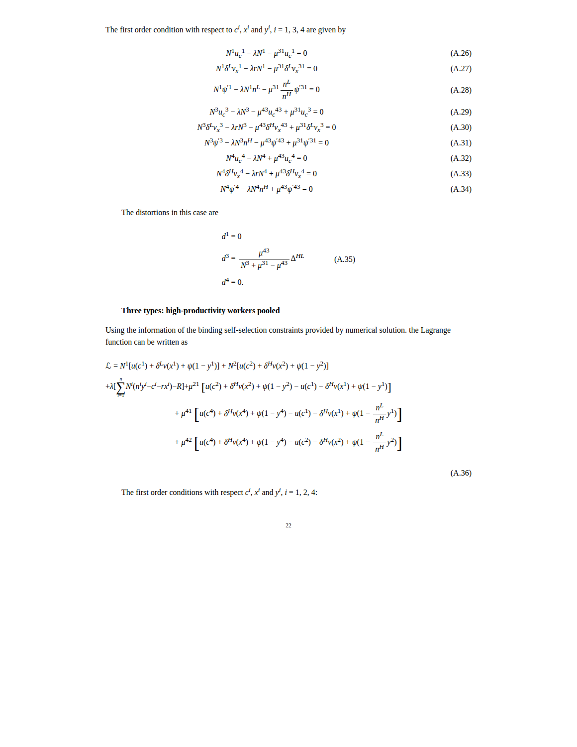The first order condition with respect to ci, xi and yi, i = 1, 3, 4 are given by
| N 1 u c 1 − λN 1 − μ 31 u c 1 = 0 | (A.26) |
| N 1 δ L v x 1 − λrN 1 − μ 31 δ L v x 31 = 0 | (A.27) |
| N 1 ψ ′1 − λN 1 n L − μ 31 n L n H ψ ′31 = 0 | (A.28) |
| N 3 u c 3 − λN 3 − μ 43 u c 43 + μ 31 u c 3 = 0 | (A.29) |
| N 3 δ L v x 3 − λrN 3 − μ 43 δ H v x 43 + μ 31 δ L v x 3 = 0 | (A.30) |
| N 3 ψ ′3 − λN 3 n H − μ 43 ψ ′43 + μ 31 ψ ′31 = 0 | (A.31) |
| N 4 u c 4 − λN 4 + μ 43 u c 4 = 0 | (A.32) |
| N 4 δ H v x 4 − λrN 4 + μ 43 δ H v x 4 = 0 | (A.33) |
| N 4 ψ ′4 − λN 4 n H + μ 43 ψ ′43 = 0 | (A.34) |
The distortions in this case are
| d 1 = 0 | |
| d 3 = μ 43 N 3 + μ 31 − μ 43 Δ HL | (A.35) |
| d 4 = 0. | |
Three types: high-productivity workers pooled
Using the information of the binding self-selection constraints provided by numerical solution. the Lagrange function can be written as
ℒ = N1[u(c1) + δLv(x1) + ψ(1 − y1)] + N2[u(c2) + δHv(x2) + ψ(1 − y2)]
+λ[n∑i=1 Ni(niyi−ci−rxi)−R]+μ21 [u(c2) + δHv(x2) + ψ(1 − y2) − u(c1) − δHv(x1) + ψ(1 − y1)]
+ μ41 [u(c4) + δHv(x4) + ψ(1 − y4) − u(c1) − δHv(x1) + ψ(1 − nL nH y1)]
+ μ42 [u(c4) + δHv(x4) + ψ(1 − y4) − u(c2) − δHv(x2) + ψ(1 − nL nH y2)]
(A.36)
The first order conditions with respect ci, xi and yi, i = 1, 2, 4:
22